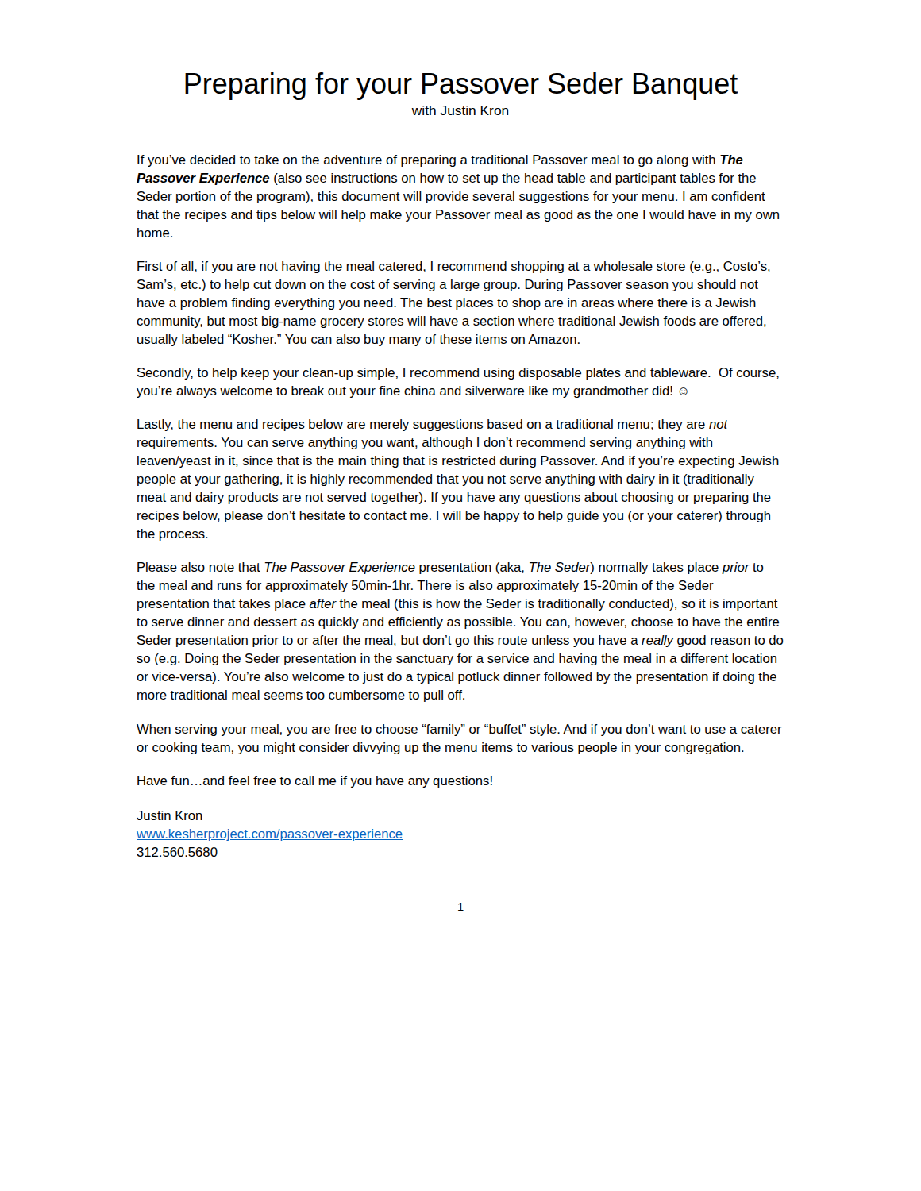Preparing for your Passover Seder Banquet
with Justin Kron
If you’ve decided to take on the adventure of preparing a traditional Passover meal to go along with The Passover Experience (also see instructions on how to set up the head table and participant tables for the Seder portion of the program), this document will provide several suggestions for your menu. I am confident that the recipes and tips below will help make your Passover meal as good as the one I would have in my own home.
First of all, if you are not having the meal catered, I recommend shopping at a wholesale store (e.g., Costo’s, Sam’s, etc.) to help cut down on the cost of serving a large group. During Passover season you should not have a problem finding everything you need. The best places to shop are in areas where there is a Jewish community, but most big-name grocery stores will have a section where traditional Jewish foods are offered, usually labeled “Kosher.” You can also buy many of these items on Amazon.
Secondly, to help keep your clean-up simple, I recommend using disposable plates and tableware. Of course, you’re always welcome to break out your fine china and silverware like my grandmother did! ☺
Lastly, the menu and recipes below are merely suggestions based on a traditional menu; they are not requirements. You can serve anything you want, although I don’t recommend serving anything with leaven/yeast in it, since that is the main thing that is restricted during Passover. And if you’re expecting Jewish people at your gathering, it is highly recommended that you not serve anything with dairy in it (traditionally meat and dairy products are not served together). If you have any questions about choosing or preparing the recipes below, please don’t hesitate to contact me. I will be happy to help guide you (or your caterer) through the process.
Please also note that The Passover Experience presentation (aka, The Seder) normally takes place prior to the meal and runs for approximately 50min-1hr. There is also approximately 15-20min of the Seder presentation that takes place after the meal (this is how the Seder is traditionally conducted), so it is important to serve dinner and dessert as quickly and efficiently as possible. You can, however, choose to have the entire Seder presentation prior to or after the meal, but don’t go this route unless you have a really good reason to do so (e.g. Doing the Seder presentation in the sanctuary for a service and having the meal in a different location or vice-versa). You’re also welcome to just do a typical potluck dinner followed by the presentation if doing the more traditional meal seems too cumbersome to pull off.
When serving your meal, you are free to choose “family” or “buffet” style. And if you don’t want to use a caterer or cooking team, you might consider divvying up the menu items to various people in your congregation.
Have fun…and feel free to call me if you have any questions!
Justin Kron
www.kesherproject.com/passover-experience
312.560.5680
1